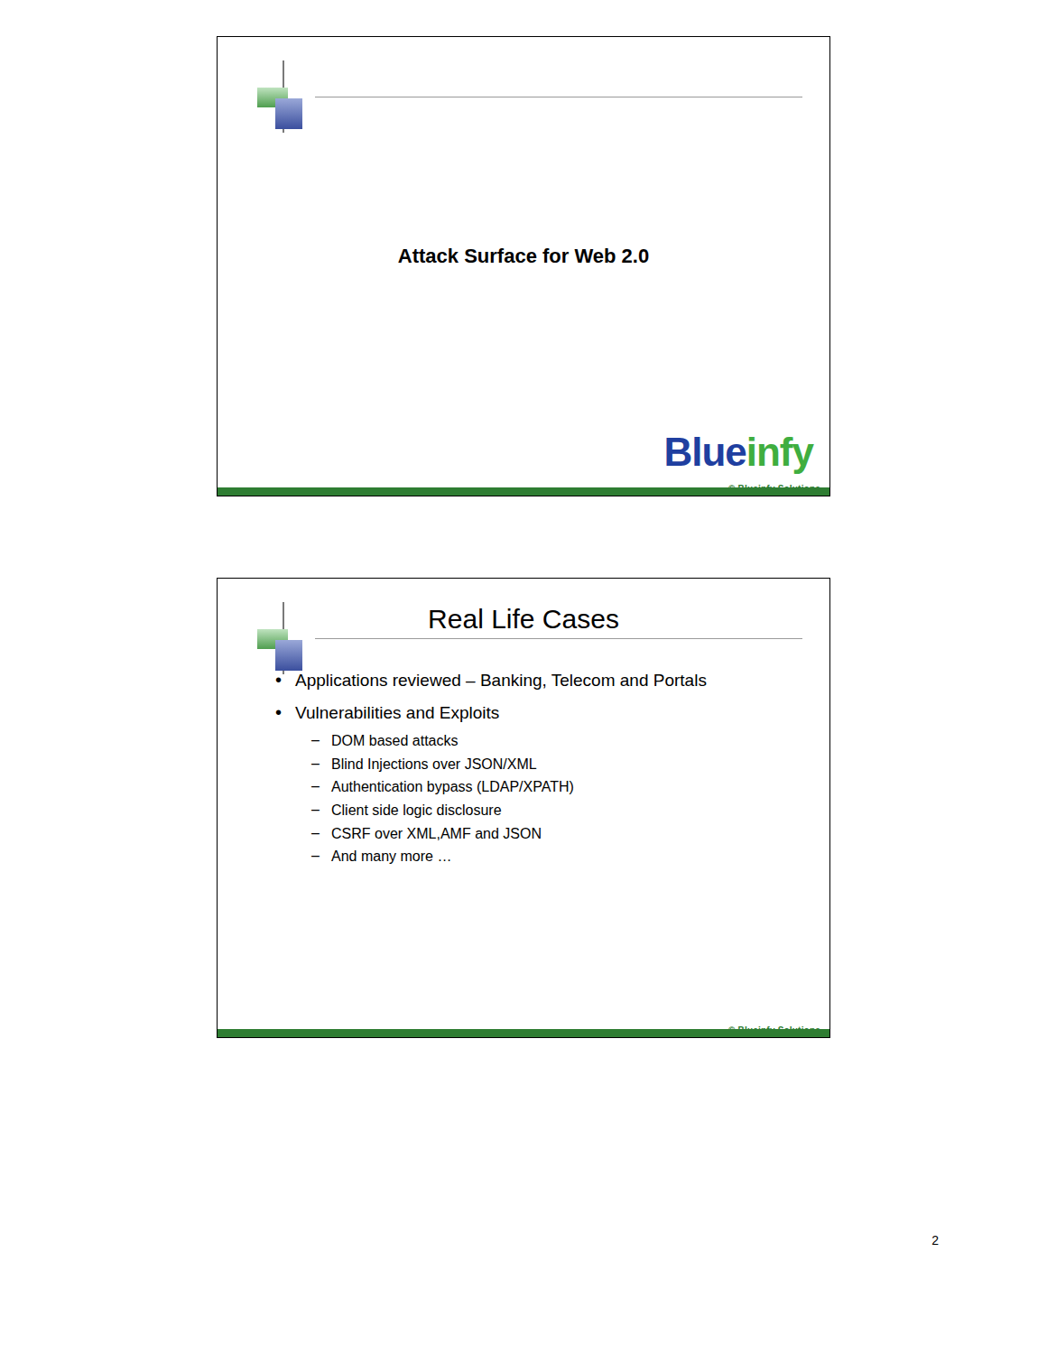Attack Surface for Web 2.0
Blue infy
© Blueinfy Solutions
Real Life Cases
Applications reviewed – Banking, Telecom and Portals
Vulnerabilities and Exploits
DOM based attacks
Blind Injections over JSON/XML
Authentication bypass (LDAP/XPATH)
Client side logic disclosure
CSRF over XML,AMF and JSON
And many more …
© Blueinfy Solutions
2